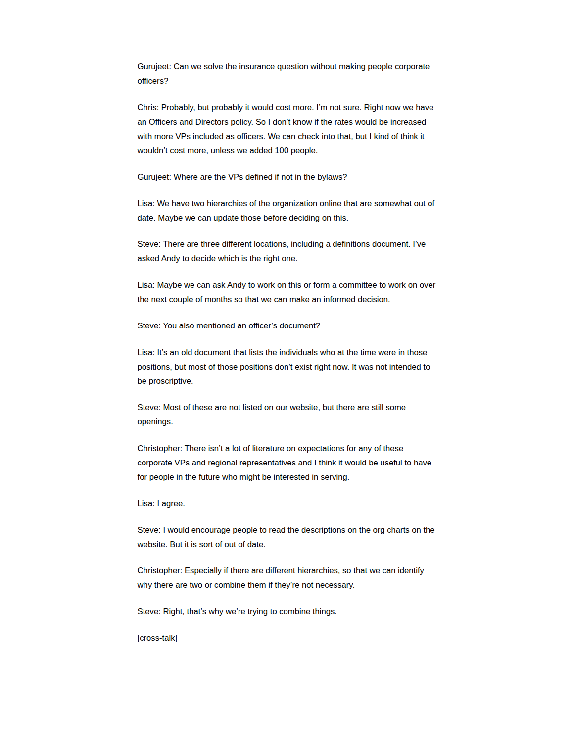Gurujeet: Can we solve the insurance question without making people corporate officers?
Chris: Probably, but probably it would cost more. I’m not sure. Right now we have an Officers and Directors policy. So I don’t know if the rates would be increased with more VPs included as officers. We can check into that, but I kind of think it wouldn’t cost more, unless we added 100 people.
Gurujeet: Where are the VPs defined if not in the bylaws?
Lisa: We have two hierarchies of the organization online that are somewhat out of date. Maybe we can update those before deciding on this.
Steve: There are three different locations, including a definitions document. I’ve asked Andy to decide which is the right one.
Lisa: Maybe we can ask Andy to work on this or form a committee to work on over the next couple of months so that we can make an informed decision.
Steve: You also mentioned an officer’s document?
Lisa: It’s an old document that lists the individuals who at the time were in those positions, but most of those positions don’t exist right now. It was not intended to be proscriptive.
Steve: Most of these are not listed on our website, but there are still some openings.
Christopher: There isn’t a lot of literature on expectations for any of these corporate VPs and regional representatives and I think it would be useful to have for people in the future who might be interested in serving.
Lisa: I agree.
Steve: I would encourage people to read the descriptions on the org charts on the website. But it is sort of out of date.
Christopher: Especially if there are different hierarchies, so that we can identify why there are two or combine them if they’re not necessary.
Steve: Right, that’s why we’re trying to combine things.
[cross-talk]